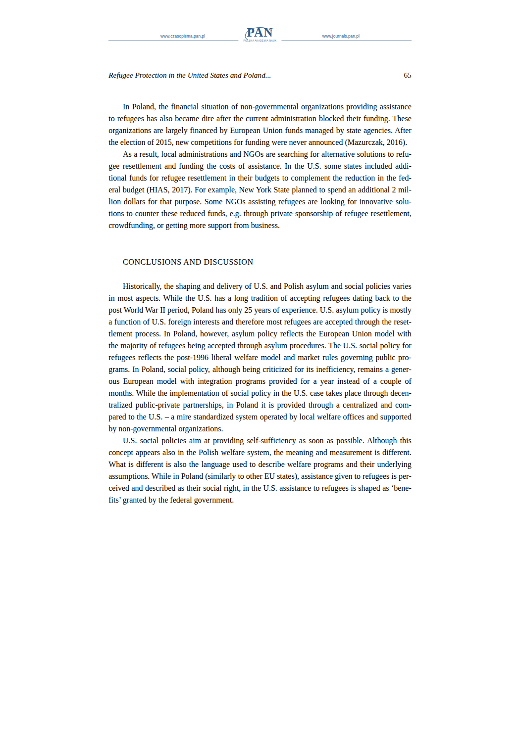www.czasopisma.pan.pl www.journals.pan.pl
PAN
POLSKA AKADEMIA NAUK
Refugee Protection in the United States and Poland... 65
In Poland, the financial situation of non-governmental organizations providing assistance to refugees has also became dire after the current administration blocked their funding. These organizations are largely financed by European Union funds managed by state agencies. After the election of 2015, new competitions for funding were never announced (Mazurczak, 2016).
As a result, local administrations and NGOs are searching for alternative solutions to refugee resettlement and funding the costs of assistance. In the U.S. some states included additional funds for refugee resettlement in their budgets to complement the reduction in the federal budget (HIAS, 2017). For example, New York State planned to spend an additional 2 million dollars for that purpose. Some NGOs assisting refugees are looking for innovative solutions to counter these reduced funds, e.g. through private sponsorship of refugee resettlement, crowdfunding, or getting more support from business.
CONCLUSIONS AND DISCUSSION
Historically, the shaping and delivery of U.S. and Polish asylum and social policies varies in most aspects. While the U.S. has a long tradition of accepting refugees dating back to the post World War II period, Poland has only 25 years of experience. U.S. asylum policy is mostly a function of U.S. foreign interests and therefore most refugees are accepted through the resettlement process. In Poland, however, asylum policy reflects the European Union model with the majority of refugees being accepted through asylum procedures. The U.S. social policy for refugees reflects the post-1996 liberal welfare model and market rules governing public programs. In Poland, social policy, although being criticized for its inefficiency, remains a generous European model with integration programs provided for a year instead of a couple of months. While the implementation of social policy in the U.S. case takes place through decentralized public-private partnerships, in Poland it is provided through a centralized and compared to the U.S. – a mire standardized system operated by local welfare offices and supported by non-governmental organizations.
U.S. social policies aim at providing self-sufficiency as soon as possible. Although this concept appears also in the Polish welfare system, the meaning and measurement is different. What is different is also the language used to describe welfare programs and their underlying assumptions. While in Poland (similarly to other EU states), assistance given to refugees is perceived and described as their social right, in the U.S. assistance to refugees is shaped as ‘benefits’ granted by the federal government.